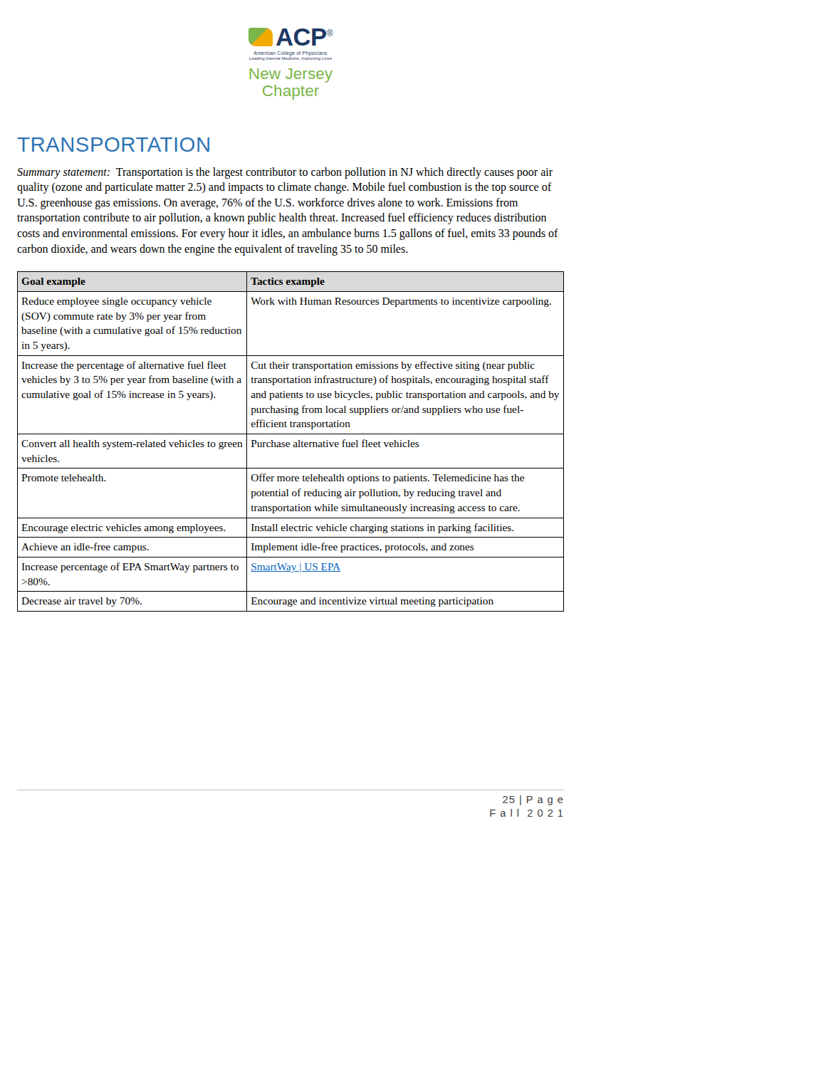ACP®
American College of Physicians
Leading Internal Medicine, Improving Lives
New Jersey
Chapter
TRANSPORTATION
Summary statement: Transportation is the largest contributor to carbon pollution in NJ which directly causes poor air quality (ozone and particulate matter 2.5) and impacts to climate change. Mobile fuel combustion is the top source of U.S. greenhouse gas emissions. On average, 76% of the U.S. workforce drives alone to work. Emissions from transportation contribute to air pollution, a known public health threat. Increased fuel efficiency reduces distribution costs and environmental emissions. For every hour it idles, an ambulance burns 1.5 gallons of fuel, emits 33 pounds of carbon dioxide, and wears down the engine the equivalent of traveling 35 to 50 miles.
| Goal example | Tactics example |
| --- | --- |
| Reduce employee single occupancy vehicle (SOV) commute rate by 3% per year from baseline (with a cumulative goal of 15% reduction in 5 years). | Work with Human Resources Departments to incentivize carpooling. |
| Increase the percentage of alternative fuel fleet vehicles by 3 to 5% per year from baseline (with a cumulative goal of 15% increase in 5 years). | Cut their transportation emissions by effective siting (near public transportation infrastructure) of hospitals, encouraging hospital staff and patients to use bicycles, public transportation and carpools, and by purchasing from local suppliers or/and suppliers who use fuel-efficient transportation |
| Convert all health system-related vehicles to green vehicles. | Purchase alternative fuel fleet vehicles |
| Promote telehealth. | Offer more telehealth options to patients. Telemedicine has the potential of reducing air pollution, by reducing travel and transportation while simultaneously increasing access to care. |
| Encourage electric vehicles among employees. | Install electric vehicle charging stations in parking facilities. |
| Achieve an idle-free campus. | Implement idle-free practices, protocols, and zones |
| Increase percentage of EPA SmartWay partners to >80%. | SmartWay / US EPA |
| Decrease air travel by 70%. | Encourage and incentivize virtual meeting participation |
25 | P a g e
F a l l 2 0 2 1